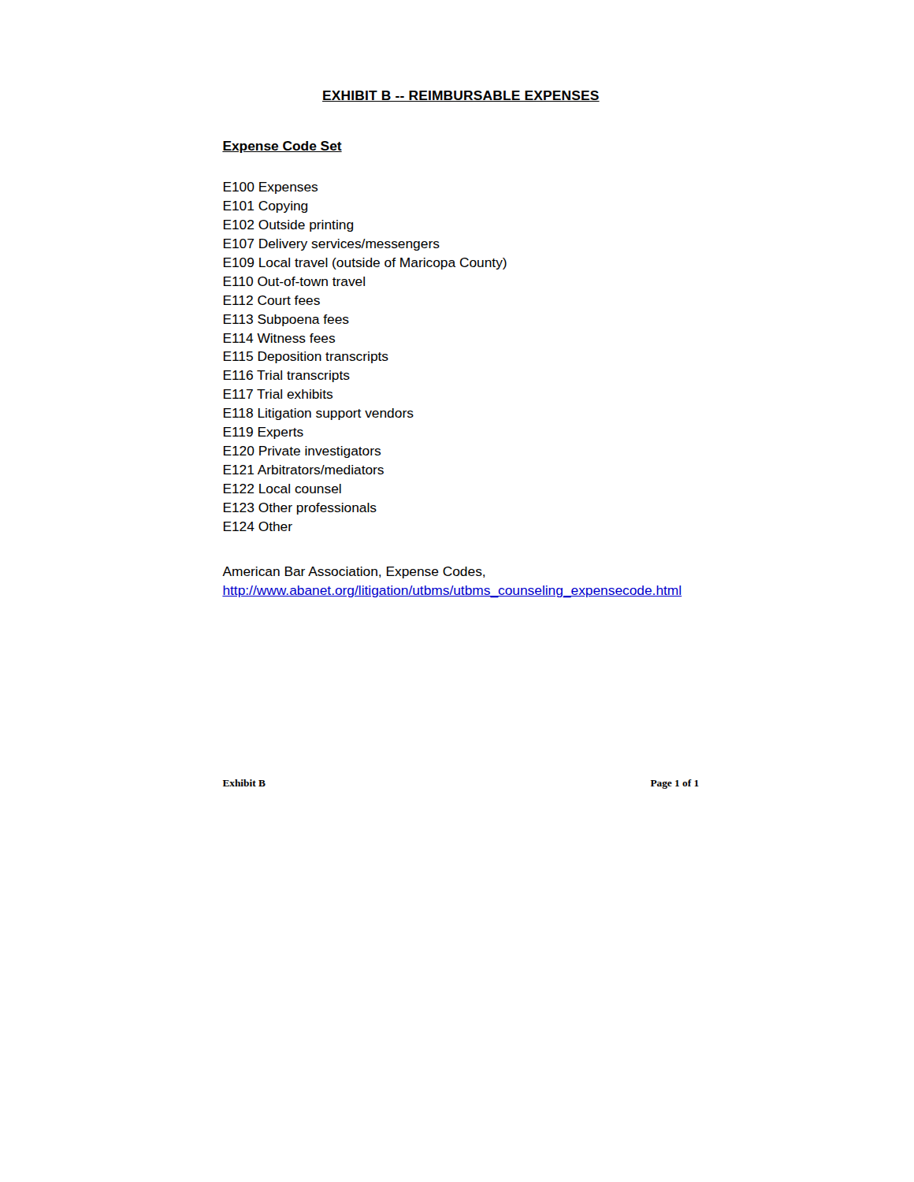EXHIBIT B -- REIMBURSABLE EXPENSES
Expense Code Set
E100 Expenses
E101 Copying
E102 Outside printing
E107 Delivery services/messengers
E109 Local travel (outside of Maricopa County)
E110 Out-of-town travel
E112 Court fees
E113 Subpoena fees
E114 Witness fees
E115 Deposition transcripts
E116 Trial transcripts
E117 Trial exhibits
E118 Litigation support vendors
E119 Experts
E120 Private investigators
E121 Arbitrators/mediators
E122 Local counsel
E123 Other professionals
E124 Other
American Bar Association, Expense Codes,
http://www.abanet.org/litigation/utbms/utbms_counseling_expensecode.html
Exhibit B Page 1 of 1